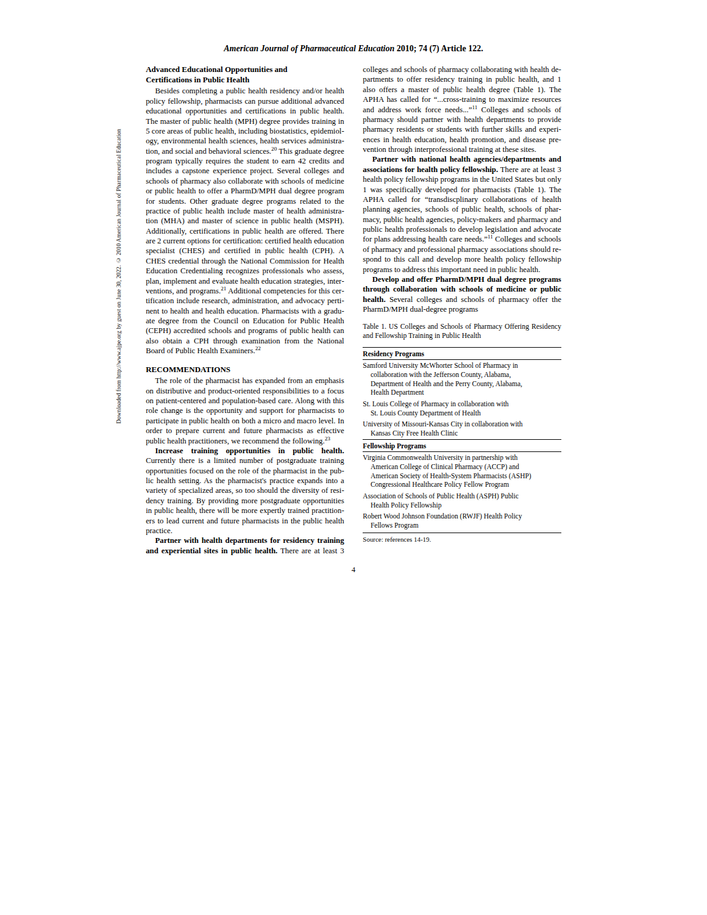Downloaded from http://www.ajpe.org by guest on June 30, 2022. © 2010 American Journal of Pharmaceutical Education
American Journal of Pharmaceutical Education 2010; 74 (7) Article 122.
Advanced Educational Opportunities and
Certifications in Public Health
Besides completing a public health residency and/or health policy fellowship, pharmacists can pursue additional advanced educational opportunities and certifications in public health. The master of public health (MPH) degree provides training in 5 core areas of public health, including biostatistics, epidemiology, environmental health sciences, health services administration, and social and behavioral sciences.20 This graduate degree program typically requires the student to earn 42 credits and includes a capstone experience project. Several colleges and schools of pharmacy also collaborate with schools of medicine or public health to offer a PharmD/MPH dual degree program for students. Other graduate degree programs related to the practice of public health include master of health administration (MHA) and master of science in public health (MSPH). Additionally, certifications in public health are offered. There are 2 current options for certification: certified health education specialist (CHES) and certified in public health (CPH). A CHES credential through the National Commission for Health Education Credentialing recognizes professionals who assess, plan, implement and evaluate health education strategies, interventions, and programs.21 Additional competencies for this certification include research, administration, and advocacy pertinent to health and health education. Pharmacists with a graduate degree from the Council on Education for Public Health (CEPH) accredited schools and programs of public health can also obtain a CPH through examination from the National Board of Public Health Examiners.22
RECOMMENDATIONS
The role of the pharmacist has expanded from an emphasis on distributive and product-oriented responsibilities to a focus on patient-centered and population-based care. Along with this role change is the opportunity and support for pharmacists to participate in public health on both a micro and macro level. In order to prepare current and future pharmacists as effective public health practitioners, we recommend the following.23
Increase training opportunities in public health. Currently there is a limited number of postgraduate training opportunities focused on the role of the pharmacist in the public health setting. As the pharmacist's practice expands into a variety of specialized areas, so too should the diversity of residency training. By providing more postgraduate opportunities in public health, there will be more expertly trained practitioners to lead current and future pharmacists in the public health practice.
Partner with health departments for residency training and experiential sites in public health. There are at least 3 colleges and schools of pharmacy collaborating with health departments to offer residency training in public health, and 1 also offers a master of public health degree (Table 1). The APHA has called for “...cross-training to maximize resources and address work force needs...”11 Colleges and schools of pharmacy should partner with health departments to provide pharmacy residents or students with further skills and experiences in health education, health promotion, and disease prevention through interprofessional training at these sites.
Partner with national health agencies/departments and associations for health policy fellowship. There are at least 3 health policy fellowship programs in the United States but only 1 was specifically developed for pharmacists (Table 1). The APHA called for “transdiscplinary collaborations of health planning agencies, schools of public health, schools of pharmacy, public health agencies, policy-makers and pharmacy and public health professionals to develop legislation and advocate for plans addressing health care needs.”11 Colleges and schools of pharmacy and professional pharmacy associations should respond to this call and develop more health policy fellowship programs to address this important need in public health.
Develop and offer PharmD/MPH dual degree programs through collaboration with schools of medicine or public health. Several colleges and schools of pharmacy offer the PharmD/MPH dual-degree programs
Table 1. US Colleges and Schools of Pharmacy Offering Residency and Fellowship Training in Public Health
| Residency Programs |
| --- |
| Samford University McWhorter School of Pharmacy in collaboration with the Jefferson County, Alabama, Department of Health and the Perry County, Alabama, Health Department |
| St. Louis College of Pharmacy in collaboration with St. Louis County Department of Health |
| University of Missouri-Kansas City in collaboration with Kansas City Free Health Clinic |
| Fellowship Programs |
| Virginia Commonwealth University in partnership with American College of Clinical Pharmacy (ACCP) and American Society of Health-System Pharmacists (ASHP) Congressional Healthcare Policy Fellow Program |
| Association of Schools of Public Health (ASPH) Public Health Policy Fellowship |
| Robert Wood Johnson Foundation (RWJF) Health Policy Fellows Program |
Source: references 14-19.
4